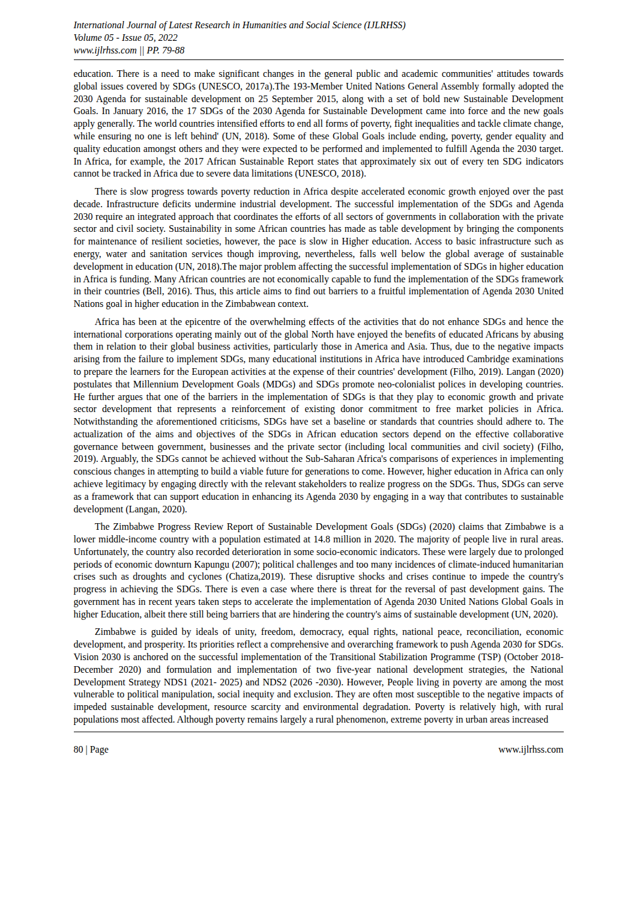International Journal of Latest Research in Humanities and Social Science (IJLRHSS) Volume 05 - Issue 05, 2022 www.ijlrhss.com || PP. 79-88
education. There is a need to make significant changes in the general public and academic communities' attitudes towards global issues covered by SDGs (UNESCO, 2017a).The 193-Member United Nations General Assembly formally adopted the 2030 Agenda for sustainable development on 25 September 2015, along with a set of bold new Sustainable Development Goals. In January 2016, the 17 SDGs of the 2030 Agenda for Sustainable Development came into force and the new goals apply generally. The world countries intensified efforts to end all forms of poverty, fight inequalities and tackle climate change, while ensuring no one is left behind' (UN, 2018). Some of these Global Goals include ending, poverty, gender equality and quality education amongst others and they were expected to be performed and implemented to fulfill Agenda the 2030 target. In Africa, for example, the 2017 African Sustainable Report states that approximately six out of every ten SDG indicators cannot be tracked in Africa due to severe data limitations (UNESCO, 2018).
There is slow progress towards poverty reduction in Africa despite accelerated economic growth enjoyed over the past decade. Infrastructure deficits undermine industrial development. The successful implementation of the SDGs and Agenda 2030 require an integrated approach that coordinates the efforts of all sectors of governments in collaboration with the private sector and civil society. Sustainability in some African countries has made as table development by bringing the components for maintenance of resilient societies, however, the pace is slow in Higher education. Access to basic infrastructure such as energy, water and sanitation services though improving, nevertheless, falls well below the global average of sustainable development in education (UN, 2018).The major problem affecting the successful implementation of SDGs in higher education in Africa is funding. Many African countries are not economically capable to fund the implementation of the SDGs framework in their countries (Bell, 2016). Thus, this article aims to find out barriers to a fruitful implementation of Agenda 2030 United Nations goal in higher education in the Zimbabwean context.
Africa has been at the epicentre of the overwhelming effects of the activities that do not enhance SDGs and hence the international corporations operating mainly out of the global North have enjoyed the benefits of educated Africans by abusing them in relation to their global business activities, particularly those in America and Asia. Thus, due to the negative impacts arising from the failure to implement SDGs, many educational institutions in Africa have introduced Cambridge examinations to prepare the learners for the European activities at the expense of their countries' development (Filho, 2019). Langan (2020) postulates that Millennium Development Goals (MDGs) and SDGs promote neo-colonialist polices in developing countries. He further argues that one of the barriers in the implementation of SDGs is that they play to economic growth and private sector development that represents a reinforcement of existing donor commitment to free market policies in Africa. Notwithstanding the aforementioned criticisms, SDGs have set a baseline or standards that countries should adhere to. The actualization of the aims and objectives of the SDGs in African education sectors depend on the effective collaborative governance between government, businesses and the private sector (including local communities and civil society) (Filho, 2019). Arguably, the SDGs cannot be achieved without the Sub-Saharan Africa's comparisons of experiences in implementing conscious changes in attempting to build a viable future for generations to come. However, higher education in Africa can only achieve legitimacy by engaging directly with the relevant stakeholders to realize progress on the SDGs. Thus, SDGs can serve as a framework that can support education in enhancing its Agenda 2030 by engaging in a way that contributes to sustainable development (Langan, 2020).
The Zimbabwe Progress Review Report of Sustainable Development Goals (SDGs) (2020) claims that Zimbabwe is a lower middle-income country with a population estimated at 14.8 million in 2020. The majority of people live in rural areas. Unfortunately, the country also recorded deterioration in some socio-economic indicators. These were largely due to prolonged periods of economic downturn Kapungu (2007); political challenges and too many incidences of climate-induced humanitarian crises such as droughts and cyclones (Chatiza,2019). These disruptive shocks and crises continue to impede the country's progress in achieving the SDGs. There is even a case where there is threat for the reversal of past development gains. The government has in recent years taken steps to accelerate the implementation of Agenda 2030 United Nations Global Goals in higher Education, albeit there still being barriers that are hindering the country's aims of sustainable development (UN, 2020).
Zimbabwe is guided by ideals of unity, freedom, democracy, equal rights, national peace, reconciliation, economic development, and prosperity. Its priorities reflect a comprehensive and overarching framework to push Agenda 2030 for SDGs. Vision 2030 is anchored on the successful implementation of the Transitional Stabilization Programme (TSP) (October 2018-December 2020) and formulation and implementation of two five-year national development strategies, the National Development Strategy NDS1 (2021- 2025) and NDS2 (2026 -2030). However, People living in poverty are among the most vulnerable to political manipulation, social inequity and exclusion. They are often most susceptible to the negative impacts of impeded sustainable development, resource scarcity and environmental degradation. Poverty is relatively high, with rural populations most affected. Although poverty remains largely a rural phenomenon, extreme poverty in urban areas increased
80 | Page www.ijlrhss.com